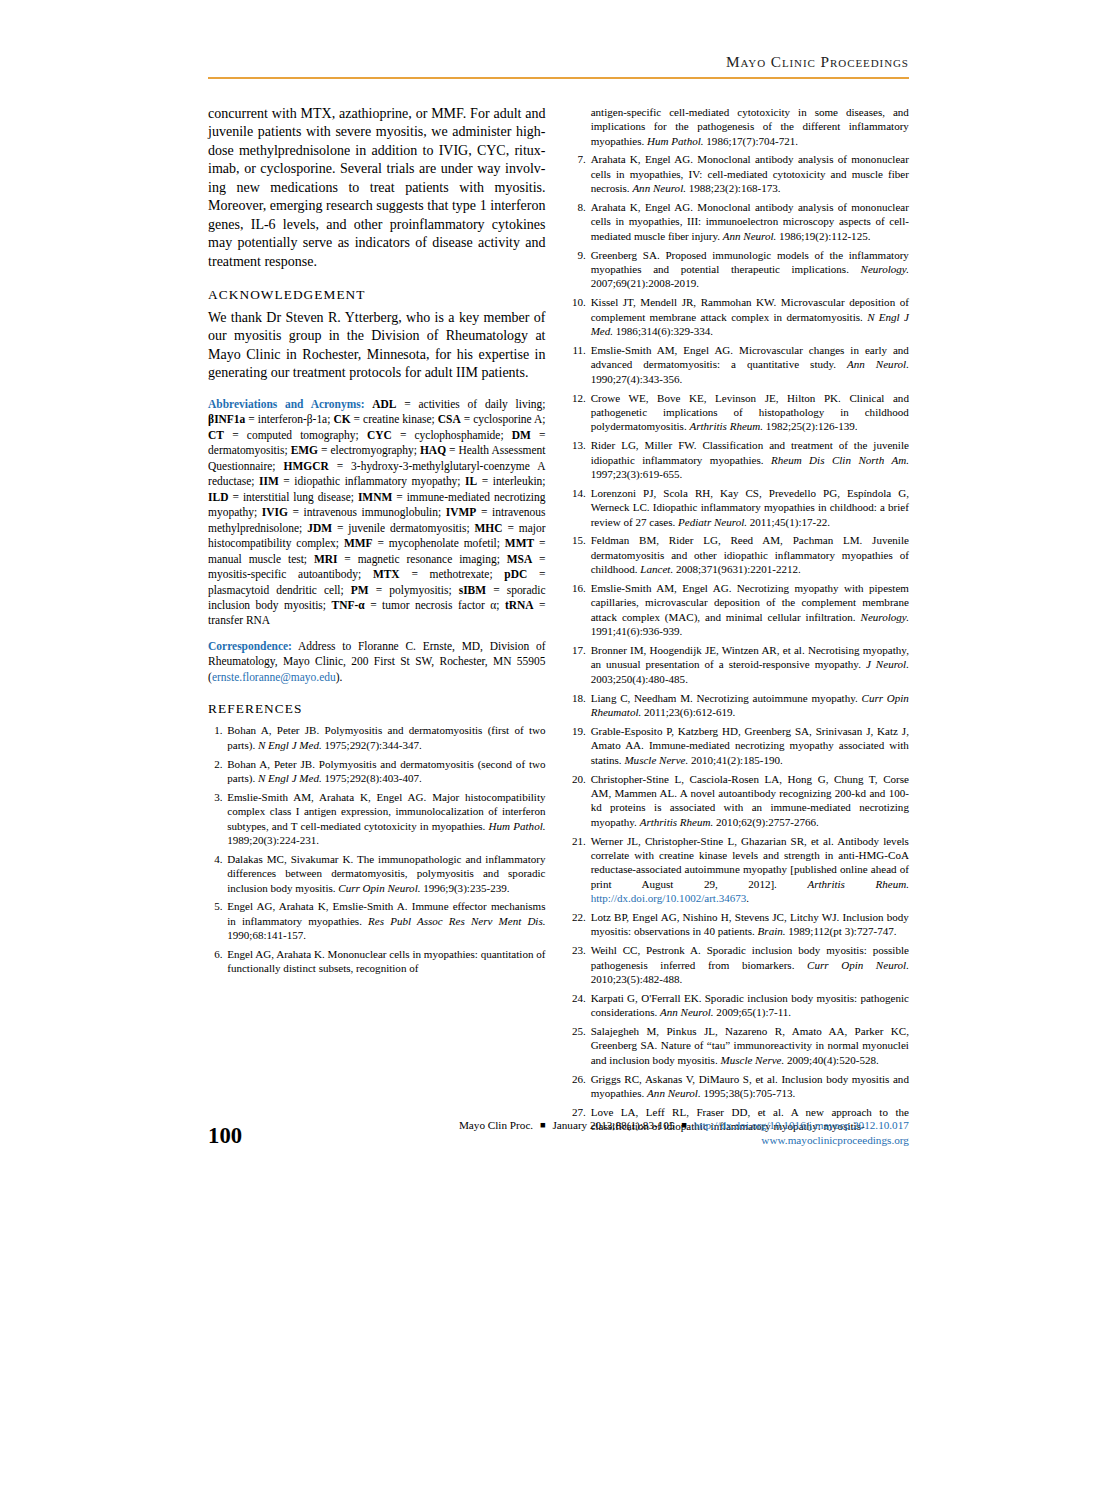Mayo Clinic Proceedings
concurrent with MTX, azathioprine, or MMF. For adult and juvenile patients with severe myositis, we administer high-dose methylprednisolone in addition to IVIG, CYC, rituximab, or cyclosporine. Several trials are under way involving new medications to treat patients with myositis. Moreover, emerging research suggests that type 1 interferon genes, IL-6 levels, and other proinflammatory cytokines may potentially serve as indicators of disease activity and treatment response.
Acknowledgement
We thank Dr Steven R. Ytterberg, who is a key member of our myositis group in the Division of Rheumatology at Mayo Clinic in Rochester, Minnesota, for his expertise in generating our treatment protocols for adult IIM patients.
Abbreviations and Acronyms: ADL = activities of daily living; βINF1a = interferon-β-1a; CK = creatine kinase; CSA = cyclosporine A; CT = computed tomography; CYC = cyclophosphamide; DM = dermatomyositis; EMG = electromyography; HAQ = Health Assessment Questionnaire; HMGCR = 3-hydroxy-3-methylglutaryl-coenzyme A reductase; IIM = idiopathic inflammatory myopathy; IL = interleukin; ILD = interstitial lung disease; IMNM = immune-mediated necrotizing myopathy; IVIG = intravenous immunoglobulin; IVMP = intravenous methylprednisolone; JDM = juvenile dermatomyositis; MHC = major histocompatibility complex; MMF = mycophenolate mofetil; MMT = manual muscle test; MRI = magnetic resonance imaging; MSA = myositis-specific autoantibody; MTX = methotrexate; pDC = plasmacytoid dendritic cell; PM = polymyositis; sIBM = sporadic inclusion body myositis; TNF-α = tumor necrosis factor α; tRNA = transfer RNA
Correspondence: Address to Floranne C. Ernste, MD, Division of Rheumatology, Mayo Clinic, 200 First St SW, Rochester, MN 55905 (ernste.floranne@mayo.edu).
References
Bohan A, Peter JB. Polymyositis and dermatomyositis (first of two parts). N Engl J Med. 1975;292(7):344-347.
Bohan A, Peter JB. Polymyositis and dermatomyositis (second of two parts). N Engl J Med. 1975;292(8):403-407.
Emslie-Smith AM, Arahata K, Engel AG. Major histocompatibility complex class I antigen expression, immunolocalization of interferon subtypes, and T cell-mediated cytotoxicity in myopathies. Hum Pathol. 1989;20(3):224-231.
Dalakas MC, Sivakumar K. The immunopathologic and inflammatory differences between dermatomyositis, polymyositis and sporadic inclusion body myositis. Curr Opin Neurol. 1996;9(3):235-239.
Engel AG, Arahata K, Emslie-Smith A. Immune effector mechanisms in inflammatory myopathies. Res Publ Assoc Res Nerv Ment Dis. 1990;68:141-157.
Engel AG, Arahata K. Mononuclear cells in myopathies: quantitation of functionally distinct subsets, recognition of
antigen-specific cell-mediated cytotoxicity in some diseases, and implications for the pathogenesis of the different inflammatory myopathies. Hum Pathol. 1986;17(7):704-721.
Arahata K, Engel AG. Monoclonal antibody analysis of mononuclear cells in myopathies, IV: cell-mediated cytotoxicity and muscle fiber necrosis. Ann Neurol. 1988;23(2):168-173.
Arahata K, Engel AG. Monoclonal antibody analysis of mononuclear cells in myopathies, III: immunoelectron microscopy aspects of cell-mediated muscle fiber injury. Ann Neurol. 1986;19(2):112-125.
Greenberg SA. Proposed immunologic models of the inflammatory myopathies and potential therapeutic implications. Neurology. 2007;69(21):2008-2019.
Kissel JT, Mendell JR, Rammohan KW. Microvascular deposition of complement membrane attack complex in dermatomyositis. N Engl J Med. 1986;314(6):329-334.
Emslie-Smith AM, Engel AG. Microvascular changes in early and advanced dermatomyositis: a quantitative study. Ann Neurol. 1990;27(4):343-356.
Crowe WE, Bove KE, Levinson JE, Hilton PK. Clinical and pathogenetic implications of histopathology in childhood polydermatomyositis. Arthritis Rheum. 1982;25(2):126-139.
Rider LG, Miller FW. Classification and treatment of the juvenile idiopathic inflammatory myopathies. Rheum Dis Clin North Am. 1997;23(3):619-655.
Lorenzoni PJ, Scola RH, Kay CS, Prevedello PG, Espíndola G, Werneck LC. Idiopathic inflammatory myopathies in childhood: a brief review of 27 cases. Pediatr Neurol. 2011;45(1):17-22.
Feldman BM, Rider LG, Reed AM, Pachman LM. Juvenile dermatomyositis and other idiopathic inflammatory myopathies of childhood. Lancet. 2008;371(9631):2201-2212.
Emslie-Smith AM, Engel AG. Necrotizing myopathy with pipestem capillaries, microvascular deposition of the complement membrane attack complex (MAC), and minimal cellular infiltration. Neurology. 1991;41(6):936-939.
Bronner IM, Hoogendijk JE, Wintzen AR, et al. Necrotising myopathy, an unusual presentation of a steroid-responsive myopathy. J Neurol. 2003;250(4):480-485.
Liang C, Needham M. Necrotizing autoimmune myopathy. Curr Opin Rheumatol. 2011;23(6):612-619.
Grable-Esposito P, Katzberg HD, Greenberg SA, Srinivasan J, Katz J, Amato AA. Immune-mediated necrotizing myopathy associated with statins. Muscle Nerve. 2010;41(2):185-190.
Christopher-Stine L, Casciola-Rosen LA, Hong G, Chung T, Corse AM, Mammen AL. A novel autoantibody recognizing 200-kd and 100-kd proteins is associated with an immune-mediated necrotizing myopathy. Arthritis Rheum. 2010;62(9):2757-2766.
Werner JL, Christopher-Stine L, Ghazarian SR, et al. Antibody levels correlate with creatine kinase levels and strength in anti-HMG-CoA reductase-associated autoimmune myopathy [published online ahead of print August 29, 2012]. Arthritis Rheum. http://dx.doi.org/10.1002/art.34673.
Lotz BP, Engel AG, Nishino H, Stevens JC, Litchy WJ. Inclusion body myositis: observations in 40 patients. Brain. 1989;112(pt 3):727-747.
Weihl CC, Pestronk A. Sporadic inclusion body myositis: possible pathogenesis inferred from biomarkers. Curr Opin Neurol. 2010;23(5):482-488.
Karpati G, O'Ferrall EK. Sporadic inclusion body myositis: pathogenic considerations. Ann Neurol. 2009;65(1):7-11.
Salajegheh M, Pinkus JL, Nazareno R, Amato AA, Parker KC, Greenberg SA. Nature of “tau” immunoreactivity in normal myonuclei and inclusion body myositis. Muscle Nerve. 2009;40(4):520-528.
Griggs RC, Askanas V, DiMauro S, et al. Inclusion body myositis and myopathies. Ann Neurol. 1995;38(5):705-713.
Love LA, Leff RL, Fraser DD, et al. A new approach to the classification of idiopathic inflammatory myopathy: myositis-
100
Mayo Clin Proc. ■ January 2013;88(1):83-105 ■ http://dx.doi.org/10.1016/j.mayocp.2012.10.017
www.mayoclinicproceedings.org